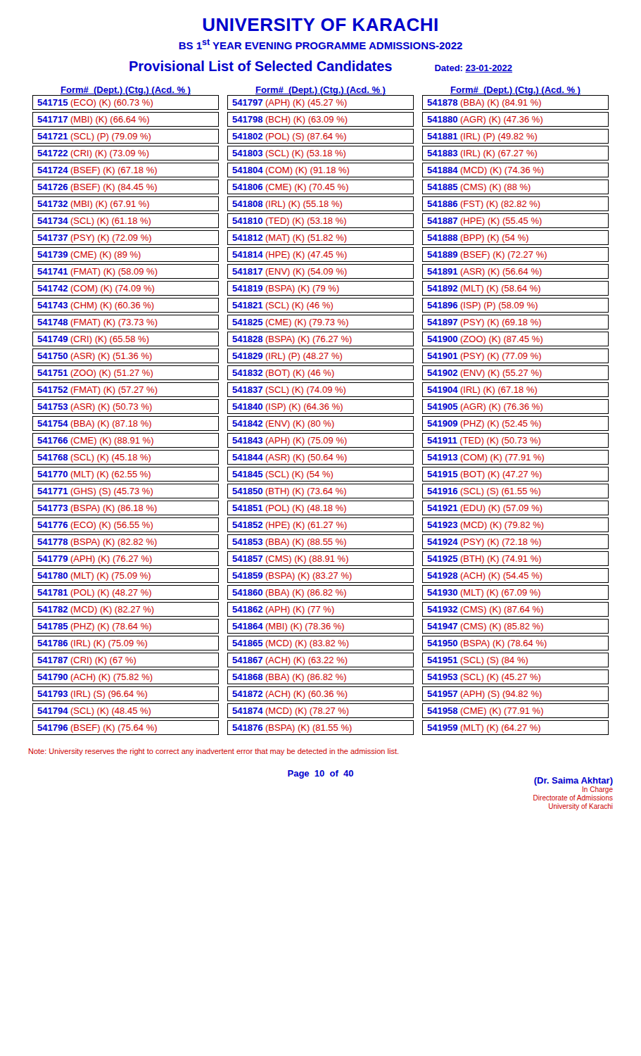UNIVERSITY OF KARACHI
BS 1st YEAR EVENING PROGRAMME ADMISSIONS-2022
Provisional List of Selected Candidates Dated: 23-01-2022
| Form# (Dept.) (Ctg.) (Acd. % ) | Form# (Dept.) (Ctg.) (Acd. % ) | Form# (Dept.) (Ctg.) (Acd. % ) |
| 541715 (ECO) (K) (60.73 %) 541717 (MBI) (K) (66.64 %) 541721 (SCL) (P) (79.09 %) 541722 (CRI) (K) (73.09 %) 541724 (BSEF) (K) (67.18 %) 541726 (BSEF) (K) (84.45 %) 541732 (MBI) (K) (67.91 %) 541734 (SCL) (K) (61.18 %) 541737 (PSY) (K) (72.09 %) 541739 (CME) (K) (89 %) 541741 (FMAT) (K) (58.09 %) 541742 (COM) (K) (74.09 %) 541743 (CHM) (K) (60.36 %) 541748 (FMAT) (K) (73.73 %) 541749 (CRI) (K) (65.58 %) 541750 (ASR) (K) (51.36 %) 541751 (ZOO) (K) (51.27 %) 541752 (FMAT) (K) (57.27 %) 541753 (ASR) (K) (50.73 %) 541754 (BBA) (K) (87.18 %) 541766 (CME) (K) (88.91 %) 541768 (SCL) (K) (45.18 %) 541770 (MLT) (K) (62.55 %) 541771 (GHS) (S) (45.73 %) 541773 (BSPA) (K) (86.18 %) 541776 (ECO) (K) (56.55 %) 541778 (BSPA) (K) (82.82 %) 541779 (APH) (K) (76.27 %) 541780 (MLT) (K) (75.09 %) 541781 (POL) (K) (48.27 %) 541782 (MCD) (K) (82.27 %) 541785 (PHZ) (K) (78.64 %) 541786 (IRL) (K) (75.09 %) 541787 (CRI) (K) (67 %) 541790 (ACH) (K) (75.82 %) 541793 (IRL) (S) (96.64 %) 541794 (SCL) (K) (48.45 %) 541796 (BSEF) (K) (75.64 %) | 541797 (APH) (K) (45.27 %) 541798 (BCH) (K) (63.09 %) 541802 (POL) (S) (87.64 %) 541803 (SCL) (K) (53.18 %) 541804 (COM) (K) (91.18 %) 541806 (CME) (K) (70.45 %) 541808 (IRL) (K) (55.18 %) 541810 (TED) (K) (53.18 %) 541812 (MAT) (K) (51.82 %) 541814 (HPE) (K) (47.45 %) 541817 (ENV) (K) (54.09 %) 541819 (BSPA) (K) (79 %) 541821 (SCL) (K) (46 %) 541825 (CME) (K) (79.73 %) 541828 (BSPA) (K) (76.27 %) 541829 (IRL) (P) (48.27 %) 541832 (BOT) (K) (46 %) 541837 (SCL) (K) (74.09 %) 541840 (ISP) (K) (64.36 %) 541842 (ENV) (K) (80 %) 541843 (APH) (K) (75.09 %) 541844 (ASR) (K) (50.64 %) 541845 (SCL) (K) (54 %) 541850 (BTH) (K) (73.64 %) 541851 (POL) (K) (48.18 %) 541852 (HPE) (K) (61.27 %) 541853 (BBA) (K) (88.55 %) 541857 (CMS) (K) (88.91 %) 541859 (BSPA) (K) (83.27 %) 541860 (BBA) (K) (86.82 %) 541862 (APH) (K) (77 %) 541864 (MBI) (K) (78.36 %) 541865 (MCD) (K) (83.82 %) 541867 (ACH) (K) (63.22 %) 541868 (BBA) (K) (86.82 %) 541872 (ACH) (K) (60.36 %) 541874 (MCD) (K) (78.27 %) 541876 (BSPA) (K) (81.55 %) | 541878 (BBA) (K) (84.91 %) 541880 (AGR) (K) (47.36 %) 541881 (IRL) (P) (49.82 %) 541883 (IRL) (K) (67.27 %) 541884 (MCD) (K) (74.36 %) 541885 (CMS) (K) (88 %) 541886 (FST) (K) (82.82 %) 541887 (HPE) (K) (55.45 %) 541888 (BPP) (K) (54 %) 541889 (BSEF) (K) (72.27 %) 541891 (ASR) (K) (56.64 %) 541892 (MLT) (K) (58.64 %) 541896 (ISP) (P) (58.09 %) 541897 (PSY) (K) (69.18 %) 541900 (ZOO) (K) (87.45 %) 541901 (PSY) (K) (77.09 %) 541902 (ENV) (K) (55.27 %) 541904 (IRL) (K) (67.18 %) 541905 (AGR) (K) (76.36 %) 541909 (PHZ) (K) (52.45 %) 541911 (TED) (K) (50.73 %) 541913 (COM) (K) (77.91 %) 541915 (BOT) (K) (47.27 %) 541916 (SCL) (S) (61.55 %) 541921 (EDU) (K) (57.09 %) 541923 (MCD) (K) (79.82 %) 541924 (PSY) (K) (72.18 %) 541925 (BTH) (K) (74.91 %) 541928 (ACH) (K) (54.45 %) 541930 (MLT) (K) (67.09 %) 541932 (CMS) (K) (87.64 %) 541947 (CMS) (K) (85.82 %) 541950 (BSPA) (K) (78.64 %) 541951 (SCL) (S) (84 %) 541953 (SCL) (K) (45.27 %) 541957 (APH) (S) (94.82 %) 541958 (CME) (K) (77.91 %) 541959 (MLT) (K) (64.27 %) |
Note: University reserves the right to correct any inadvertent error that may be detected in the admission list.
Page 10 of 40
(Dr. Saima Akhtar)
In Charge
Directorate of Admissions
University of Karachi